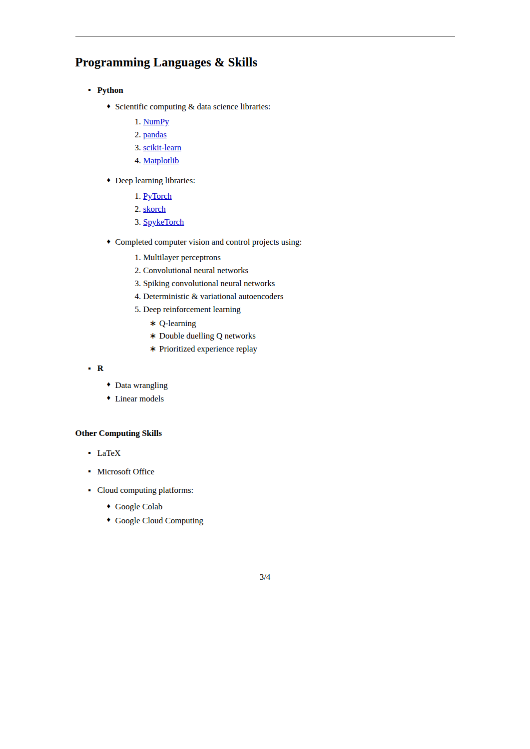Programming Languages & Skills
Python
Scientific computing & data science libraries:
NumPy
pandas
scikit-learn
Matplotlib
Deep learning libraries:
PyTorch
skorch
SpykeTorch
Completed computer vision and control projects using:
Multilayer perceptrons
Convolutional neural networks
Spiking convolutional neural networks
Deterministic & variational autoencoders
Deep reinforcement learning
Q-learning
Double duelling Q networks
Prioritized experience replay
R
Data wrangling
Linear models
Other Computing Skills
LaTeX
Microsoft Office
Cloud computing platforms:
Google Colab
Google Cloud Computing
3/4